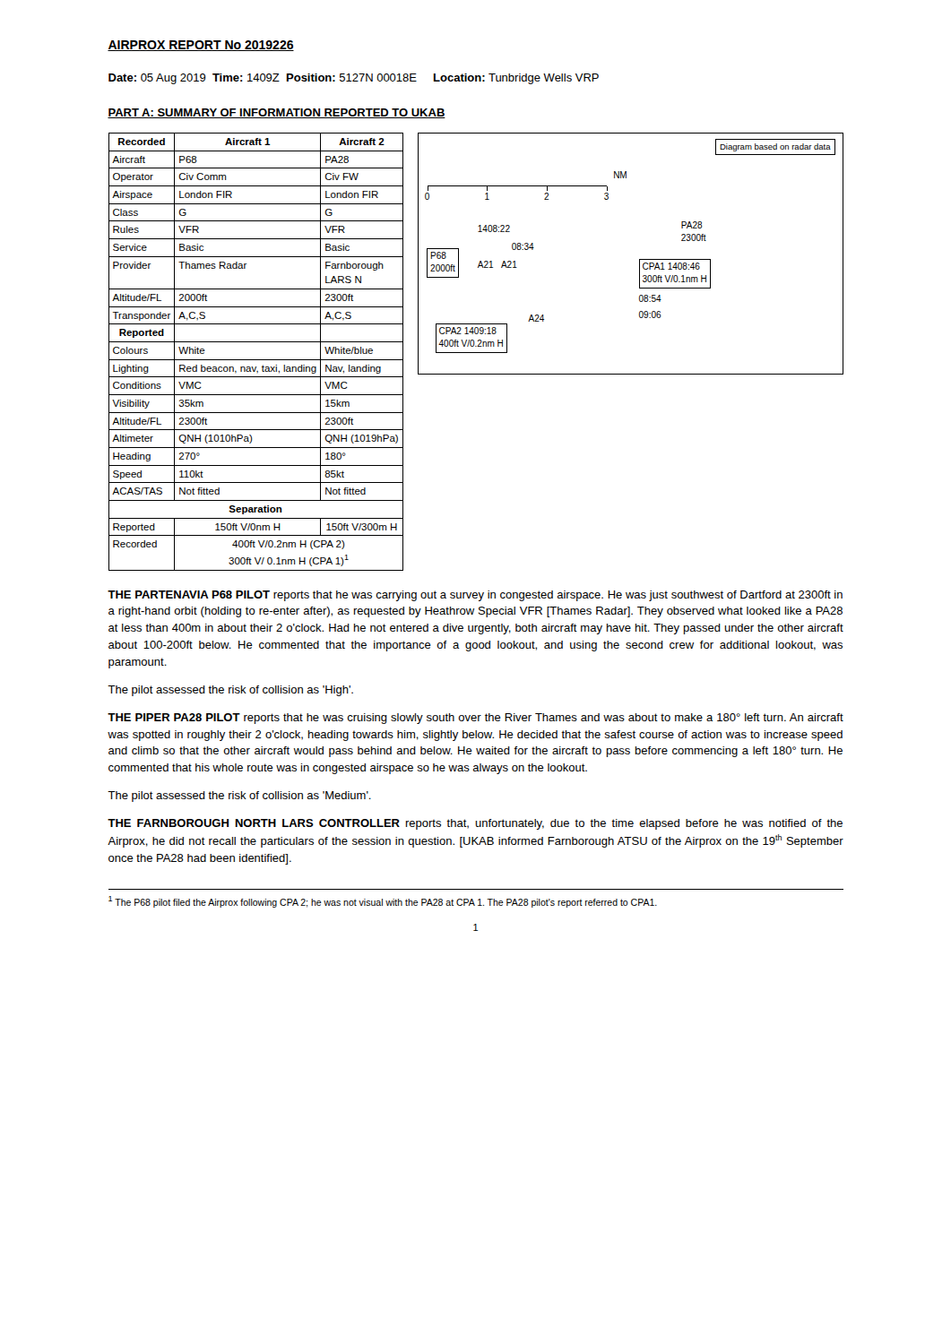AIRPROX REPORT No 2019226
Date: 05 Aug 2019 Time: 1409Z Position: 5127N 00018E Location: Tunbridge Wells VRP
PART A: SUMMARY OF INFORMATION REPORTED TO UKAB
| Recorded | Aircraft 1 | Aircraft 2 |
| --- | --- | --- |
| Aircraft | P68 | PA28 |
| Operator | Civ Comm | Civ FW |
| Airspace | London FIR | London FIR |
| Class | G | G |
| Rules | VFR | VFR |
| Service | Basic | Basic |
| Provider | Thames Radar | Farnborough LARS N |
| Altitude/FL | 2000ft | 2300ft |
| Transponder | A,C,S | A,C,S |
| Reported | | |
| Colours | White | White/blue |
| Lighting | Red beacon, nav, taxi, landing | Nav, landing |
| Conditions | VMC | VMC |
| Visibility | 35km | 15km |
| Altitude/FL | 2300ft | 2300ft |
| Altimeter | QNH (1010hPa) | QNH (1019hPa) |
| Heading | 270° | 180° |
| Speed | 110kt | 85kt |
| ACAS/TAS | Not fitted | Not fitted |
| Separation |
| Reported | 150ft V/0nm H | 150ft V/300m H |
| Recorded | 400ft V/0.2nm H (CPA 2) 300ft V/ 0.1nm H (CPA 1) 1 |
Diagram based on radar data
NM
0 1 2 3
1408:22
P68
2000ft
PA28
2300ft
08:34
A21 A21
CPA1 1408:46
300ft V/0.1nm H
08:54
09:06
A24
CPA2 1409:18
400ft V/0.2nm H
THE PARTENAVIA P68 PILOT reports that he was carrying out a survey in congested airspace. He was just southwest of Dartford at 2300ft in a right-hand orbit (holding to re-enter after), as requested by Heathrow Special VFR [Thames Radar]. They observed what looked like a PA28 at less than 400m in about their 2 o'clock. Had he not entered a dive urgently, both aircraft may have hit. They passed under the other aircraft about 100-200ft below. He commented that the importance of a good lookout, and using the second crew for additional lookout, was paramount.
The pilot assessed the risk of collision as 'High'.
THE PIPER PA28 PILOT reports that he was cruising slowly south over the River Thames and was about to make a 180° left turn. An aircraft was spotted in roughly their 2 o'clock, heading towards him, slightly below. He decided that the safest course of action was to increase speed and climb so that the other aircraft would pass behind and below. He waited for the aircraft to pass before commencing a left 180° turn. He commented that his whole route was in congested airspace so he was always on the lookout.
The pilot assessed the risk of collision as 'Medium'.
THE FARNBOROUGH NORTH LARS CONTROLLER reports that, unfortunately, due to the time elapsed before he was notified of the Airprox, he did not recall the particulars of the session in question. [UKAB informed Farnborough ATSU of the Airprox on the 19th September once the PA28 had been identified].
1 The P68 pilot filed the Airprox following CPA 2; he was not visual with the PA28 at CPA 1. The PA28 pilot's report referred to CPA1.
1